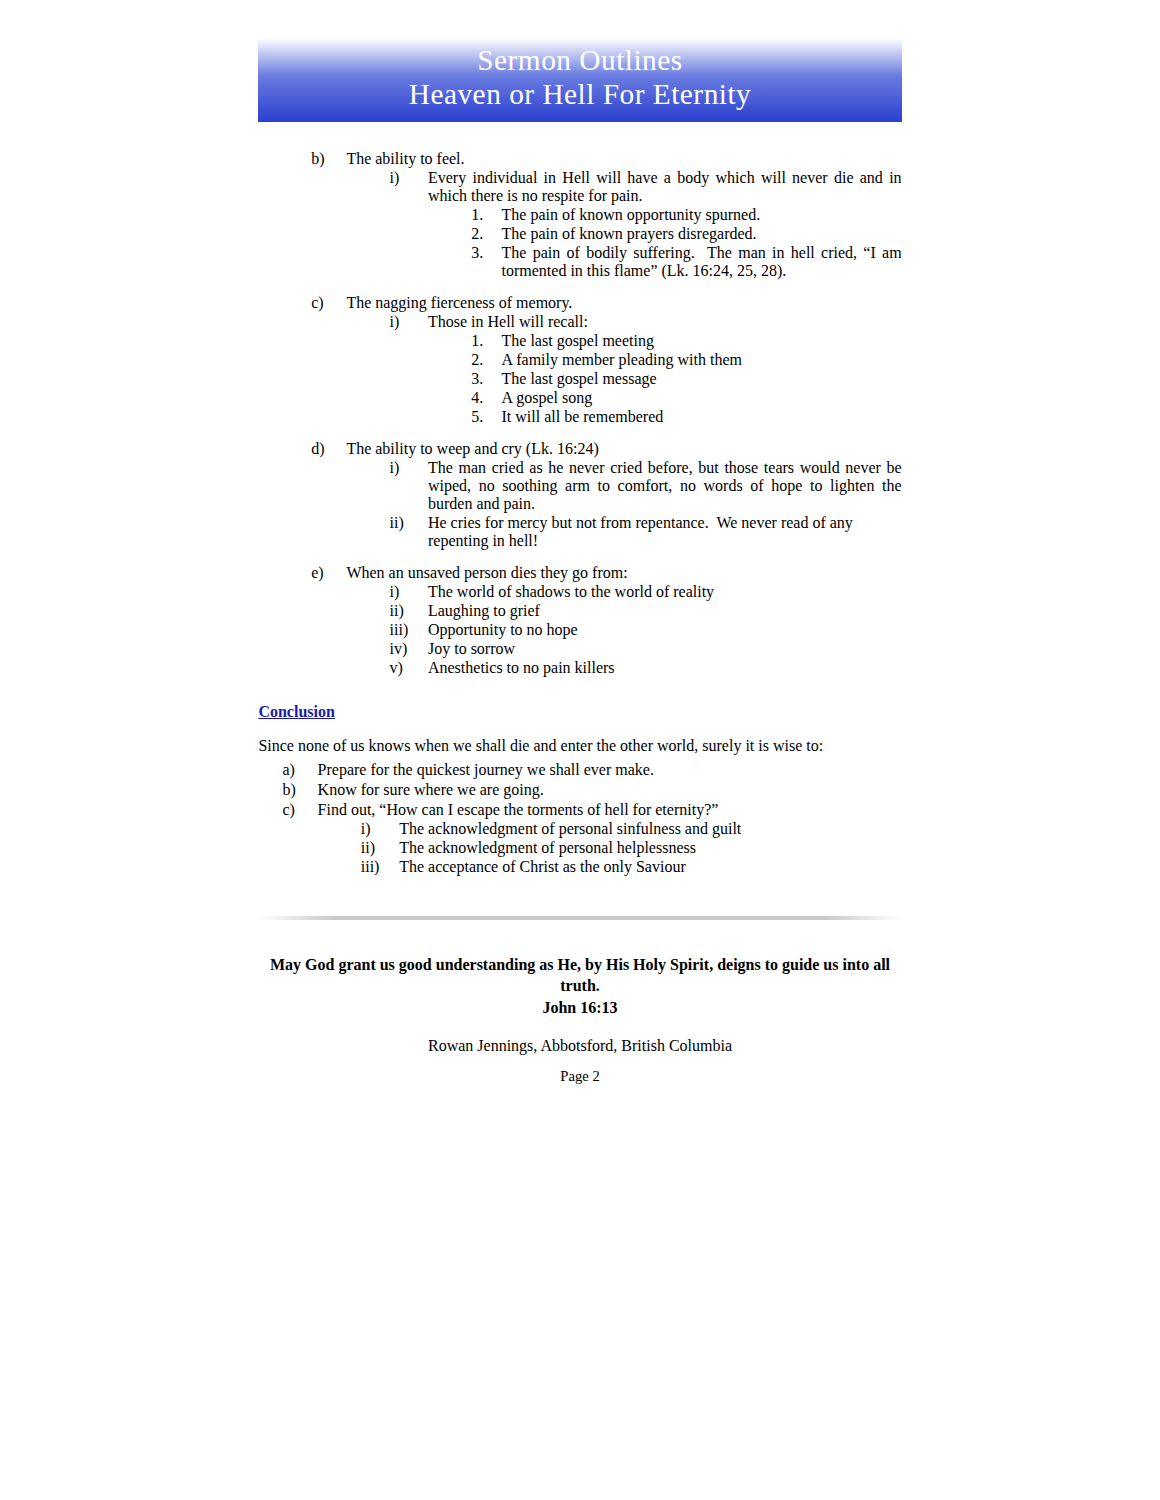Sermon Outlines
Heaven or Hell For Eternity
b) The ability to feel.
i) Every individual in Hell will have a body which will never die and in which there is no respite for pain.
1. The pain of known opportunity spurned.
2. The pain of known prayers disregarded.
3. The pain of bodily suffering. The man in hell cried, “I am tormented in this flame” (Lk. 16:24, 25, 28).
c) The nagging fierceness of memory.
i) Those in Hell will recall:
1. The last gospel meeting
2. A family member pleading with them
3. The last gospel message
4. A gospel song
5. It will all be remembered
d) The ability to weep and cry (Lk. 16:24)
i) The man cried as he never cried before, but those tears would never be wiped, no soothing arm to comfort, no words of hope to lighten the burden and pain.
ii) He cries for mercy but not from repentance. We never read of any repenting in hell!
e) When an unsaved person dies they go from:
i) The world of shadows to the world of reality
ii) Laughing to grief
iii) Opportunity to no hope
iv) Joy to sorrow
v) Anesthetics to no pain killers
Conclusion
Since none of us knows when we shall die and enter the other world, surely it is wise to:
a) Prepare for the quickest journey we shall ever make.
b) Know for sure where we are going.
c) Find out, “How can I escape the torments of hell for eternity?”
i) The acknowledgment of personal sinfulness and guilt
ii) The acknowledgment of personal helplessness
iii) The acceptance of Christ as the only Saviour
May God grant us good understanding as He, by His Holy Spirit, deigns to guide us into all truth.
John 16:13
Rowan Jennings, Abbotsford, British Columbia
Page 2